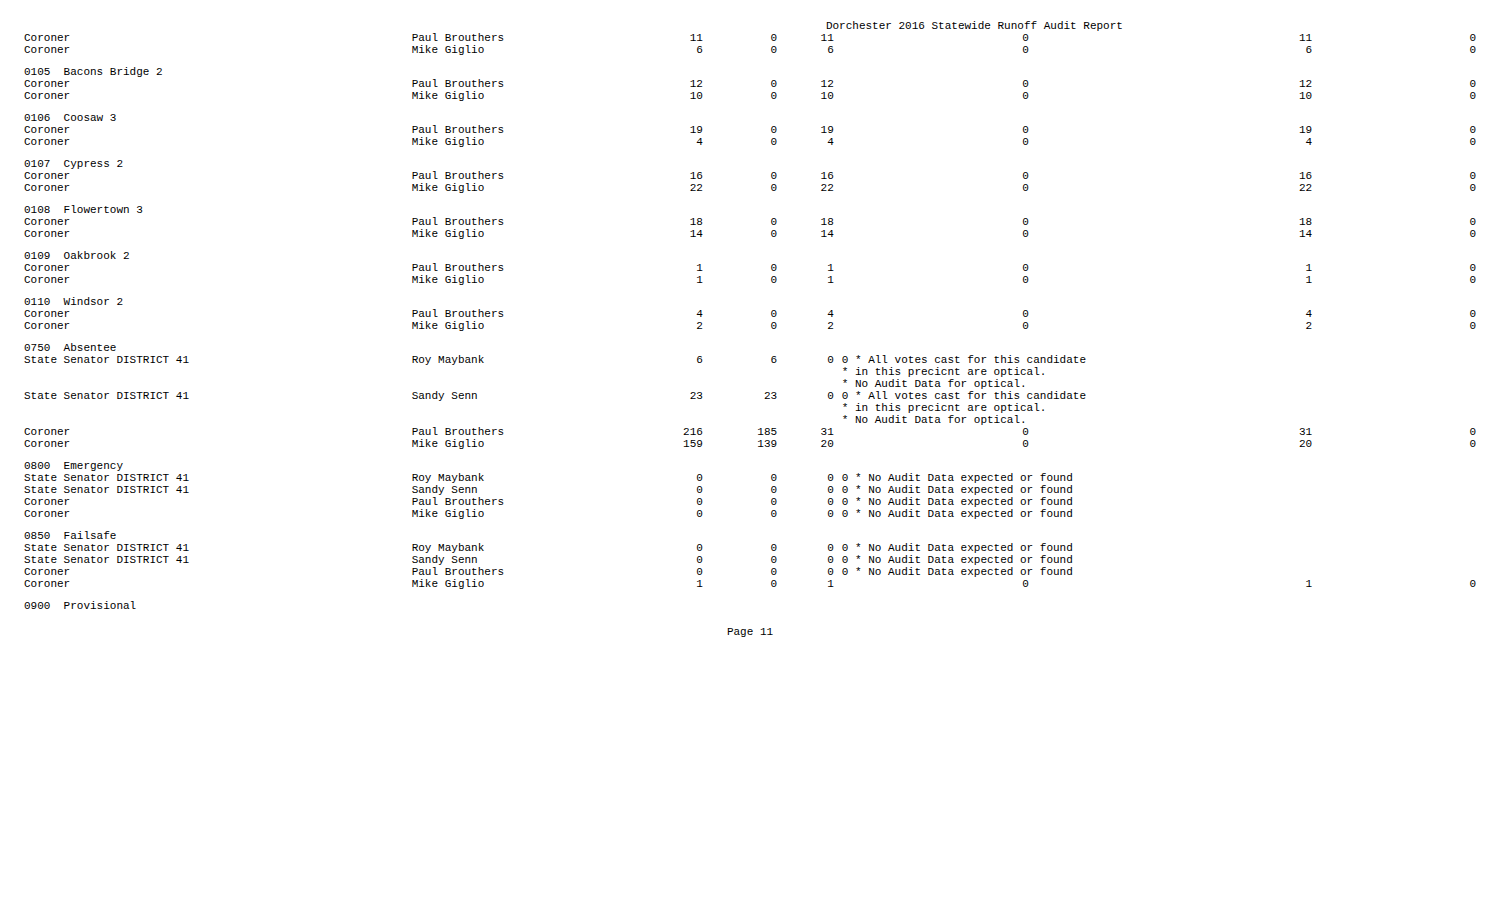| | Dorchester 2016 Statewide Runoff Audit Report |
| Coroner | Paul Brouthers | 11 | 0 | 11 | 0 | 11 | 0 |
| Coroner | Mike Giglio | 6 | 0 | 6 | 0 | 6 | 0 |
| 0105 Bacons Bridge 2 |
| Coroner | Paul Brouthers | 12 | 0 | 12 | 0 | 12 | 0 |
| Coroner | Mike Giglio | 10 | 0 | 10 | 0 | 10 | 0 |
| 0106 Coosaw 3 |
| Coroner | Paul Brouthers | 19 | 0 | 19 | 0 | 19 | 0 |
| Coroner | Mike Giglio | 4 | 0 | 4 | 0 | 4 | 0 |
| 0107 Cypress 2 |
| Coroner | Paul Brouthers | 16 | 0 | 16 | 0 | 16 | 0 |
| Coroner | Mike Giglio | 22 | 0 | 22 | 0 | 22 | 0 |
| 0108 Flowertown 3 |
| Coroner | Paul Brouthers | 18 | 0 | 18 | 0 | 18 | 0 |
| Coroner | Mike Giglio | 14 | 0 | 14 | 0 | 14 | 0 |
| 0109 Oakbrook 2 |
| Coroner | Paul Brouthers | 1 | 0 | 1 | 0 | 1 | 0 |
| Coroner | Mike Giglio | 1 | 0 | 1 | 0 | 1 | 0 |
| 0110 Windsor 2 |
| Coroner | Paul Brouthers | 4 | 0 | 4 | 0 | 4 | 0 |
| Coroner | Mike Giglio | 2 | 0 | 2 | 0 | 2 | 0 |
| 0750 Absentee |
| State Senator DISTRICT 41 | Roy Maybank | 6 | 6 | 0 | 0 * All votes cast for this candidate |
| | * in this precicnt are optical. |
| | * No Audit Data for optical. |
| State Senator DISTRICT 41 | Sandy Senn | 23 | 23 | 0 | 0 * All votes cast for this candidate |
| | * in this precicnt are optical. |
| | * No Audit Data for optical. |
| Coroner | Paul Brouthers | 216 | 185 | 31 | 0 | 31 | 0 |
| Coroner | Mike Giglio | 159 | 139 | 20 | 0 | 20 | 0 |
| 0800 Emergency |
| State Senator DISTRICT 41 | Roy Maybank | 0 | 0 | 0 | 0 * No Audit Data expected or found |
| State Senator DISTRICT 41 | Sandy Senn | 0 | 0 | 0 | 0 * No Audit Data expected or found |
| Coroner | Paul Brouthers | 0 | 0 | 0 | 0 * No Audit Data expected or found |
| Coroner | Mike Giglio | 0 | 0 | 0 | 0 * No Audit Data expected or found |
| 0850 Failsafe |
| State Senator DISTRICT 41 | Roy Maybank | 0 | 0 | 0 | 0 * No Audit Data expected or found |
| State Senator DISTRICT 41 | Sandy Senn | 0 | 0 | 0 | 0 * No Audit Data expected or found |
| Coroner | Paul Brouthers | 0 | 0 | 0 | 0 * No Audit Data expected or found |
| Coroner | Mike Giglio | 1 | 0 | 1 | 0 | 1 | 0 |
| 0900 Provisional |
Page 11